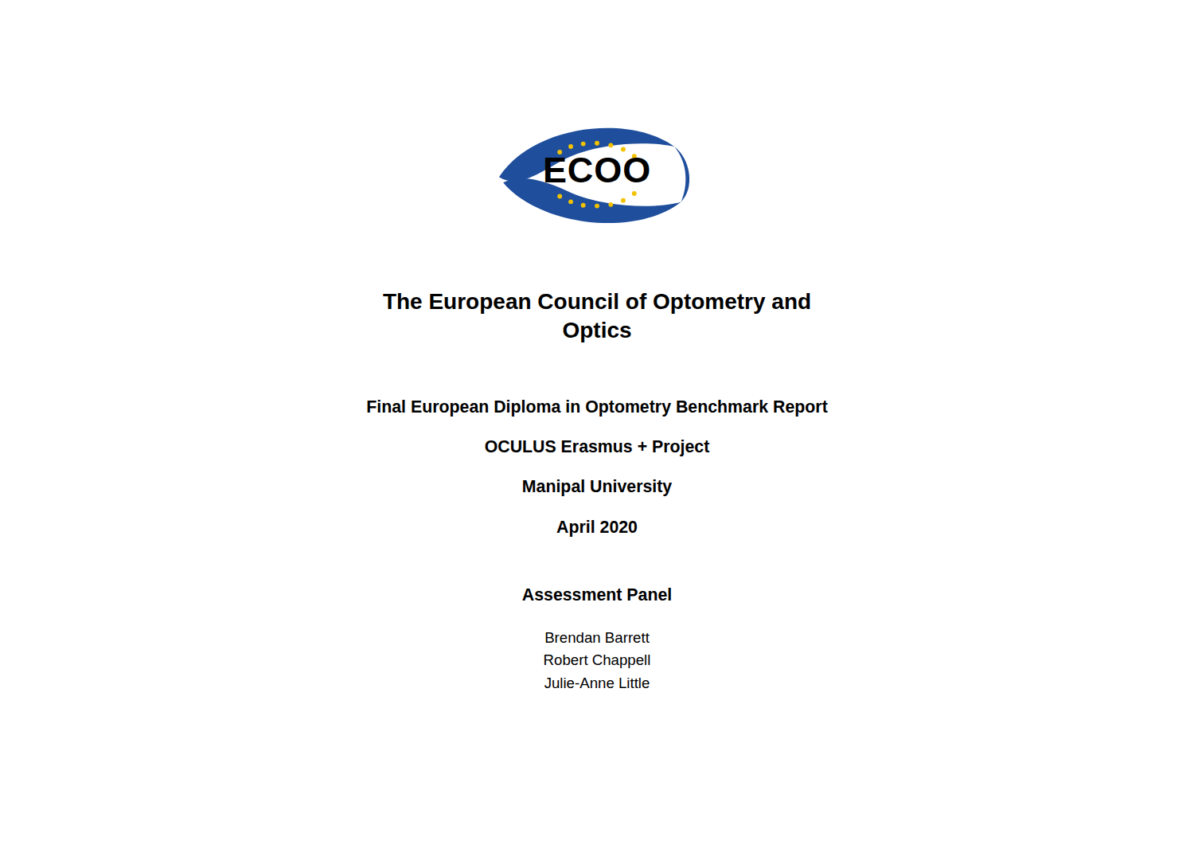ECOO
The European Council of Optometry and Optics
Final European Diploma in Optometry Benchmark Report
OCULUS Erasmus + Project
Manipal University
April 2020
Assessment Panel
Brendan Barrett
Robert Chappell
Julie-Anne Little